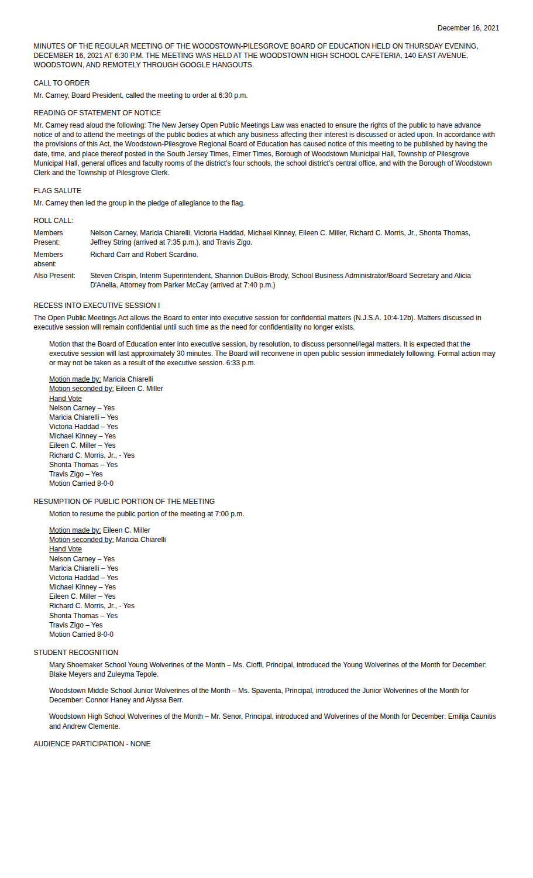December 16, 2021
MINUTES OF THE REGULAR MEETING OF THE WOODSTOWN-PILESGROVE BOARD OF EDUCATION HELD ON THURSDAY EVENING, DECEMBER 16, 2021 AT 6:30 P.M. THE MEETING WAS HELD AT THE WOODSTOWN HIGH SCHOOL CAFETERIA, 140 EAST AVENUE, WOODSTOWN, AND REMOTELY THROUGH GOOGLE HANGOUTS.
Call to Order
Mr. Carney, Board President, called the meeting to order at 6:30 p.m.
Reading of Statement of Notice
Mr. Carney read aloud the following: The New Jersey Open Public Meetings Law was enacted to ensure the rights of the public to have advance notice of and to attend the meetings of the public bodies at which any business affecting their interest is discussed or acted upon. In accordance with the provisions of this Act, the Woodstown-Pilesgrove Regional Board of Education has caused notice of this meeting to be published by having the date, time, and place thereof posted in the South Jersey Times, Elmer Times, Borough of Woodstown Municipal Hall, Township of Pilesgrove Municipal Hall, general offices and faculty rooms of the district's four schools, the school district's central office, and with the Borough of Woodstown Clerk and the Township of Pilesgrove Clerk.
Flag Salute
Mr. Carney then led the group in the pledge of allegiance to the flag.
Roll Call:
| Members Present: | Nelson Carney, Maricia Chiarelli, Victoria Haddad, Michael Kinney, Eileen C. Miller, Richard C. Morris, Jr., Shonta Thomas, Jeffrey String (arrived at 7:35 p.m.), and Travis Zigo. |
| Members absent: | Richard Carr and Robert Scardino. |
| Also Present: | Steven Crispin, Interim Superintendent, Shannon DuBois-Brody, School Business Administrator/Board Secretary and Alicia D'Anella, Attorney from Parker McCay (arrived at 7:40 p.m.) |
Recess into Executive Session I
The Open Public Meetings Act allows the Board to enter into executive session for confidential matters (N.J.S.A. 10:4-12b). Matters discussed in executive session will remain confidential until such time as the need for confidentiality no longer exists.
Motion that the Board of Education enter into executive session, by resolution, to discuss personnel/legal matters. It is expected that the executive session will last approximately 30 minutes. The Board will reconvene in open public session immediately following. Formal action may or may not be taken as a result of the executive session. 6:33 p.m.
Motion made by: Maricia Chiarelli
Motion seconded by: Eileen C. Miller
Hand Vote
Nelson Carney – Yes
Maricia Chiarelli – Yes
Victoria Haddad – Yes
Michael Kinney – Yes
Eileen C. Miller – Yes
Richard C. Morris, Jr., - Yes
Shonta Thomas – Yes
Travis Zigo – Yes
Motion Carried 8-0-0
Resumption of Public Portion of the Meeting
Motion to resume the public portion of the meeting at 7:00 p.m.
Motion made by: Eileen C. Miller
Motion seconded by: Maricia Chiarelli
Hand Vote
Nelson Carney – Yes
Maricia Chiarelli – Yes
Victoria Haddad – Yes
Michael Kinney – Yes
Eileen C. Miller – Yes
Richard C. Morris, Jr., - Yes
Shonta Thomas – Yes
Travis Zigo – Yes
Motion Carried 8-0-0
Student Recognition
Mary Shoemaker School Young Wolverines of the Month – Ms. Cioffi, Principal, introduced the Young Wolverines of the Month for December: Blake Meyers and Zuleyma Tepole.
Woodstown Middle School Junior Wolverines of the Month – Ms. Spaventa, Principal, introduced the Junior Wolverines of the Month for December: Connor Haney and Alyssa Berr.
Woodstown High School Wolverines of the Month – Mr. Senor, Principal, introduced and Wolverines of the Month for December: Emilija Caunitis and Andrew Clemente.
Audience Participation - None